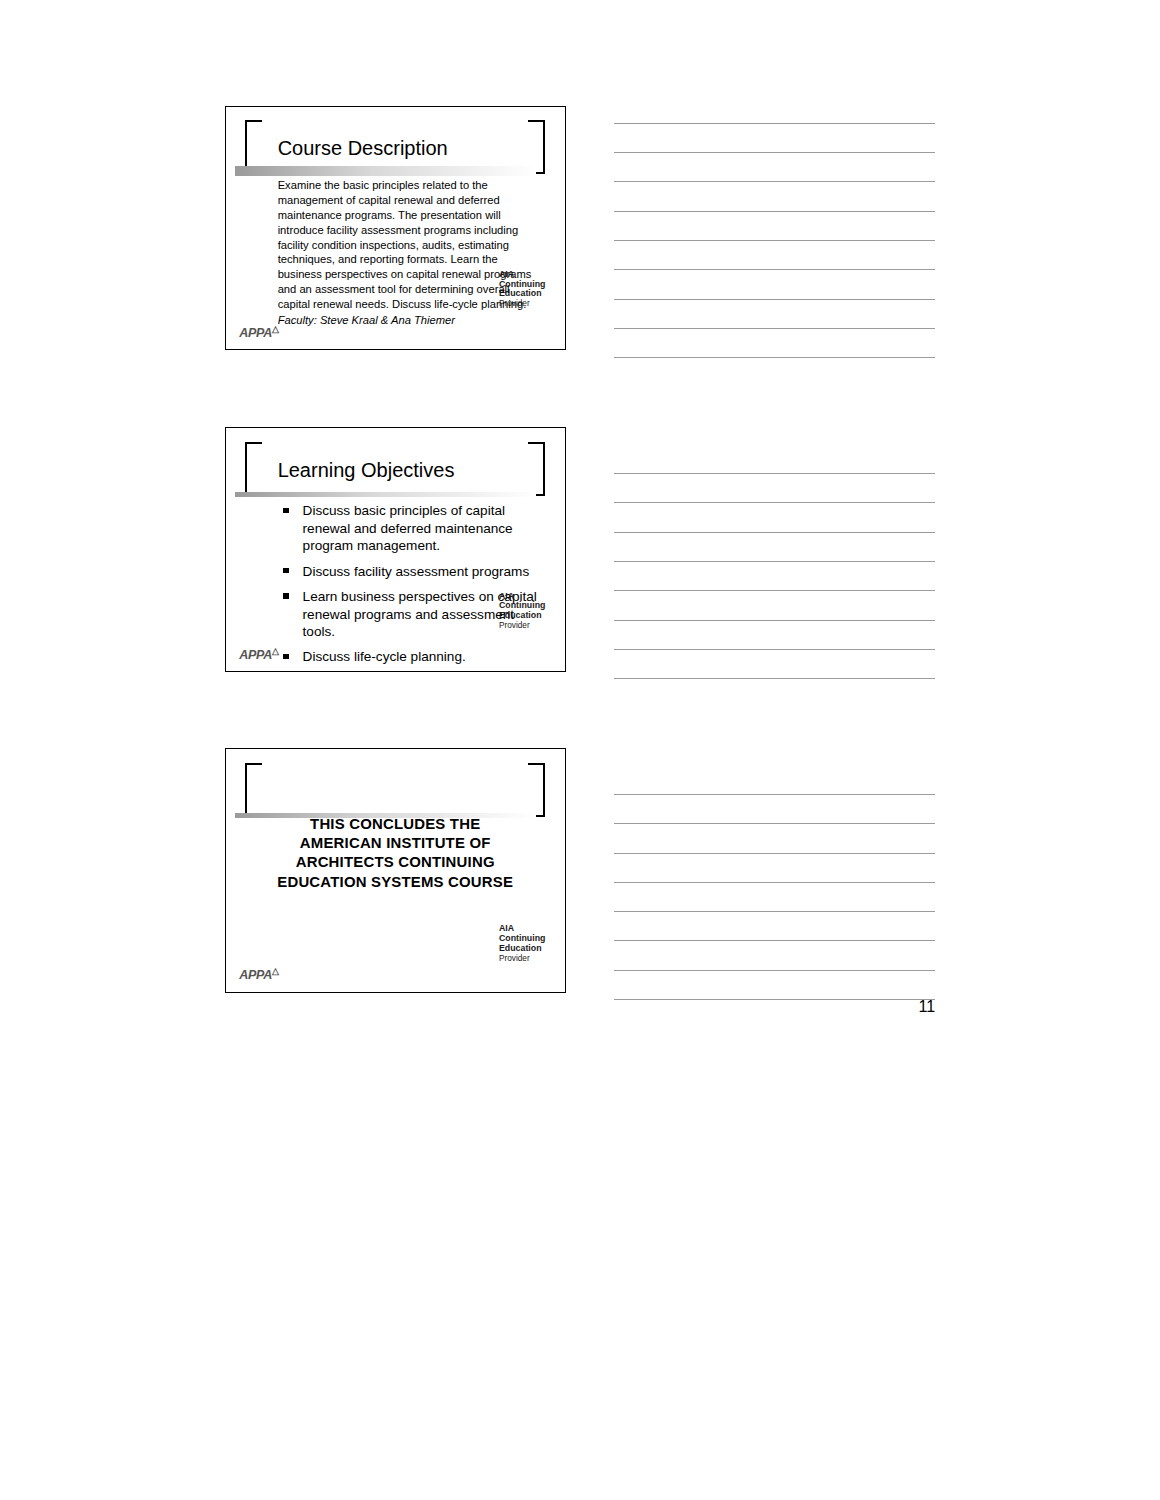Course Description
Examine the basic principles related to the management of capital renewal and deferred maintenance programs. The presentation will introduce facility assessment programs including facility condition inspections, audits, estimating techniques, and reporting formats. Learn the business perspectives on capital renewal programs and an assessment tool for determining overall capital renewal needs. Discuss life-cycle planning.
Faculty: Steve Kraal & Ana Thiemer
AIA
Continuing
Education
Provider
APPA△
Learning Objectives
Discuss basic principles of capital renewal and deferred maintenance program management.
Discuss facility assessment programs
Learn business perspectives on capital renewal programs and assessment tools.
Discuss life-cycle planning.
AIA
Continuing
Education
Provider
APPA△
THIS CONCLUDES THE AMERICAN INSTITUTE OF ARCHITECTS CONTINUING EDUCATION SYSTEMS COURSE
AIA
Continuing
Education
Provider
APPA△
11